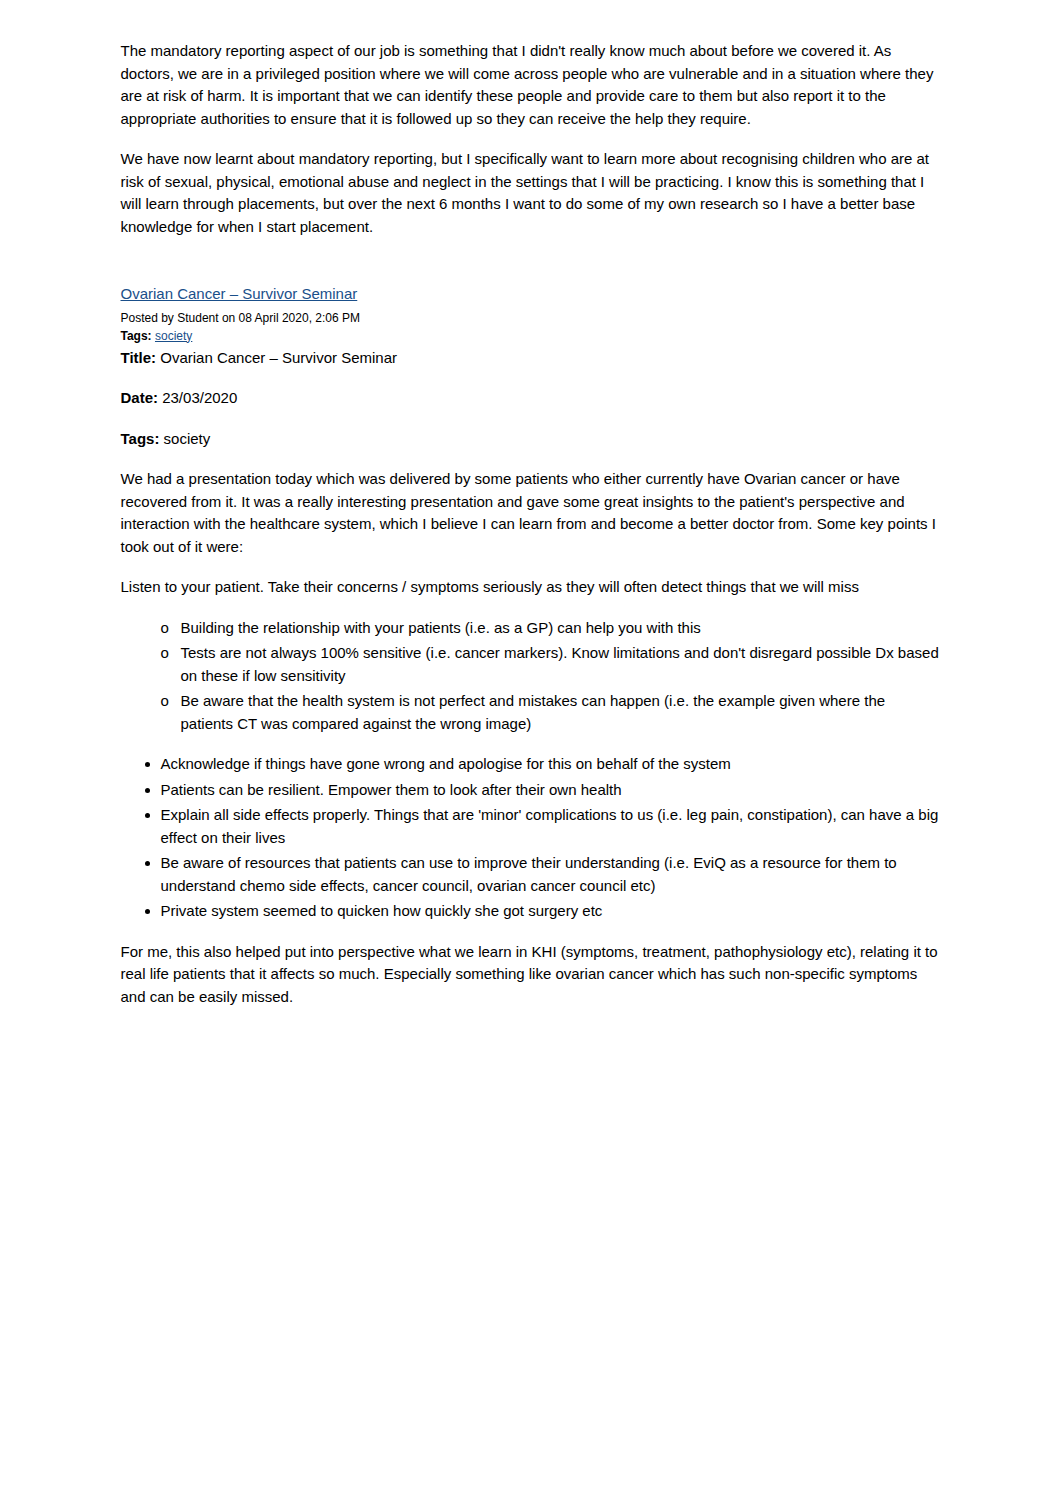The mandatory reporting aspect of our job is something that I didn't really know much about before we covered it. As doctors, we are in a privileged position where we will come across people who are vulnerable and in a situation where they are at risk of harm. It is important that we can identify these people and provide care to them but also report it to the appropriate authorities to ensure that it is followed up so they can receive the help they require.
We have now learnt about mandatory reporting, but I specifically want to learn more about recognising children who are at risk of sexual, physical, emotional abuse and neglect in the settings that I will be practicing. I know this is something that I will learn through placements, but over the next 6 months I want to do some of my own research so I have a better base knowledge for when I start placement.
Ovarian Cancer – Survivor Seminar
Posted by Student on 08 April 2020, 2:06 PM
Tags: society
Title: Ovarian Cancer – Survivor Seminar
Date: 23/03/2020
Tags: society
We had a presentation today which was delivered by some patients who either currently have Ovarian cancer or have recovered from it. It was a really interesting presentation and gave some great insights to the patient's perspective and interaction with the healthcare system, which I believe I can learn from and become a better doctor from. Some key points I took out of it were:
Listen to your patient. Take their concerns / symptoms seriously as they will often detect things that we will miss
Building the relationship with your patients (i.e. as a GP) can help you with this
Tests are not always 100% sensitive (i.e. cancer markers). Know limitations and don't disregard possible Dx based on these if low sensitivity
Be aware that the health system is not perfect and mistakes can happen (i.e. the example given where the patients CT was compared against the wrong image)
Acknowledge if things have gone wrong and apologise for this on behalf of the system
Patients can be resilient. Empower them to look after their own health
Explain all side effects properly. Things that are 'minor' complications to us (i.e. leg pain, constipation), can have a big effect on their lives
Be aware of resources that patients can use to improve their understanding (i.e. EviQ as a resource for them to understand chemo side effects, cancer council, ovarian cancer council etc)
Private system seemed to quicken how quickly she got surgery etc
For me, this also helped put into perspective what we learn in KHI (symptoms, treatment, pathophysiology etc), relating it to real life patients that it affects so much. Especially something like ovarian cancer which has such non-specific symptoms and can be easily missed.